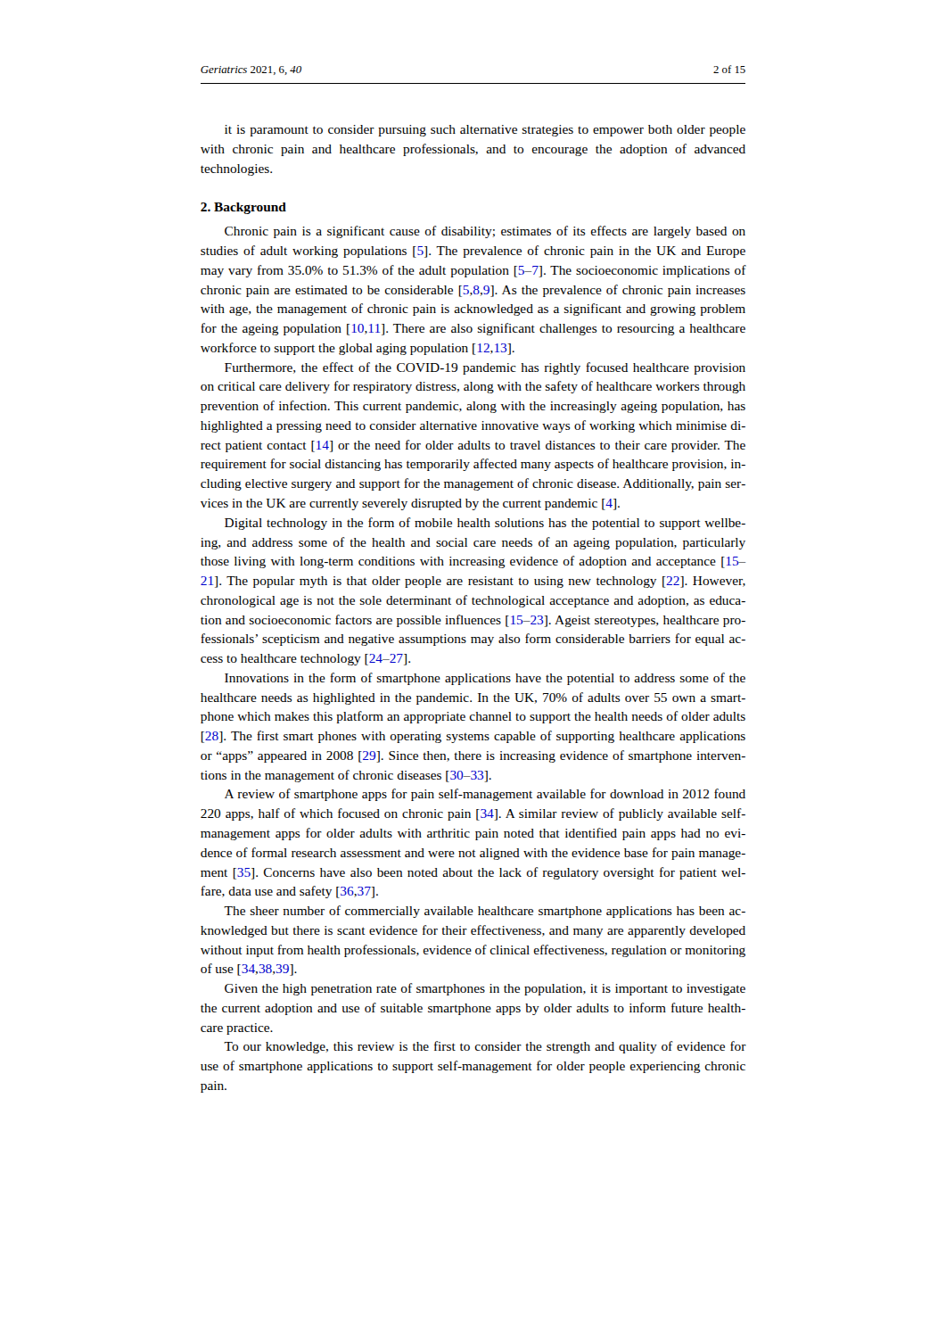Geriatrics 2021, 6, 40
2 of 15
it is paramount to consider pursuing such alternative strategies to empower both older people with chronic pain and healthcare professionals, and to encourage the adoption of advanced technologies.
2. Background
Chronic pain is a significant cause of disability; estimates of its effects are largely based on studies of adult working populations [5]. The prevalence of chronic pain in the UK and Europe may vary from 35.0% to 51.3% of the adult population [5–7]. The socioeconomic implications of chronic pain are estimated to be considerable [5,8,9]. As the prevalence of chronic pain increases with age, the management of chronic pain is acknowledged as a significant and growing problem for the ageing population [10,11]. There are also significant challenges to resourcing a healthcare workforce to support the global aging population [12,13].
Furthermore, the effect of the COVID-19 pandemic has rightly focused healthcare provision on critical care delivery for respiratory distress, along with the safety of healthcare workers through prevention of infection. This current pandemic, along with the increasingly ageing population, has highlighted a pressing need to consider alternative innovative ways of working which minimise direct patient contact [14] or the need for older adults to travel distances to their care provider. The requirement for social distancing has temporarily affected many aspects of healthcare provision, including elective surgery and support for the management of chronic disease. Additionally, pain services in the UK are currently severely disrupted by the current pandemic [4].
Digital technology in the form of mobile health solutions has the potential to support wellbeing, and address some of the health and social care needs of an ageing population, particularly those living with long-term conditions with increasing evidence of adoption and acceptance [15–21]. The popular myth is that older people are resistant to using new technology [22]. However, chronological age is not the sole determinant of technological acceptance and adoption, as education and socioeconomic factors are possible influences [15–23]. Ageist stereotypes, healthcare professionals’ scepticism and negative assumptions may also form considerable barriers for equal access to healthcare technology [24–27].
Innovations in the form of smartphone applications have the potential to address some of the healthcare needs as highlighted in the pandemic. In the UK, 70% of adults over 55 own a smartphone which makes this platform an appropriate channel to support the health needs of older adults [28]. The first smart phones with operating systems capable of supporting healthcare applications or “apps” appeared in 2008 [29]. Since then, there is increasing evidence of smartphone interventions in the management of chronic diseases [30–33].
A review of smartphone apps for pain self-management available for download in 2012 found 220 apps, half of which focused on chronic pain [34]. A similar review of publicly available self-management apps for older adults with arthritic pain noted that identified pain apps had no evidence of formal research assessment and were not aligned with the evidence base for pain management [35]. Concerns have also been noted about the lack of regulatory oversight for patient welfare, data use and safety [36,37].
The sheer number of commercially available healthcare smartphone applications has been acknowledged but there is scant evidence for their effectiveness, and many are apparently developed without input from health professionals, evidence of clinical effectiveness, regulation or monitoring of use [34,38,39].
Given the high penetration rate of smartphones in the population, it is important to investigate the current adoption and use of suitable smartphone apps by older adults to inform future healthcare practice.
To our knowledge, this review is the first to consider the strength and quality of evidence for use of smartphone applications to support self-management for older people experiencing chronic pain.